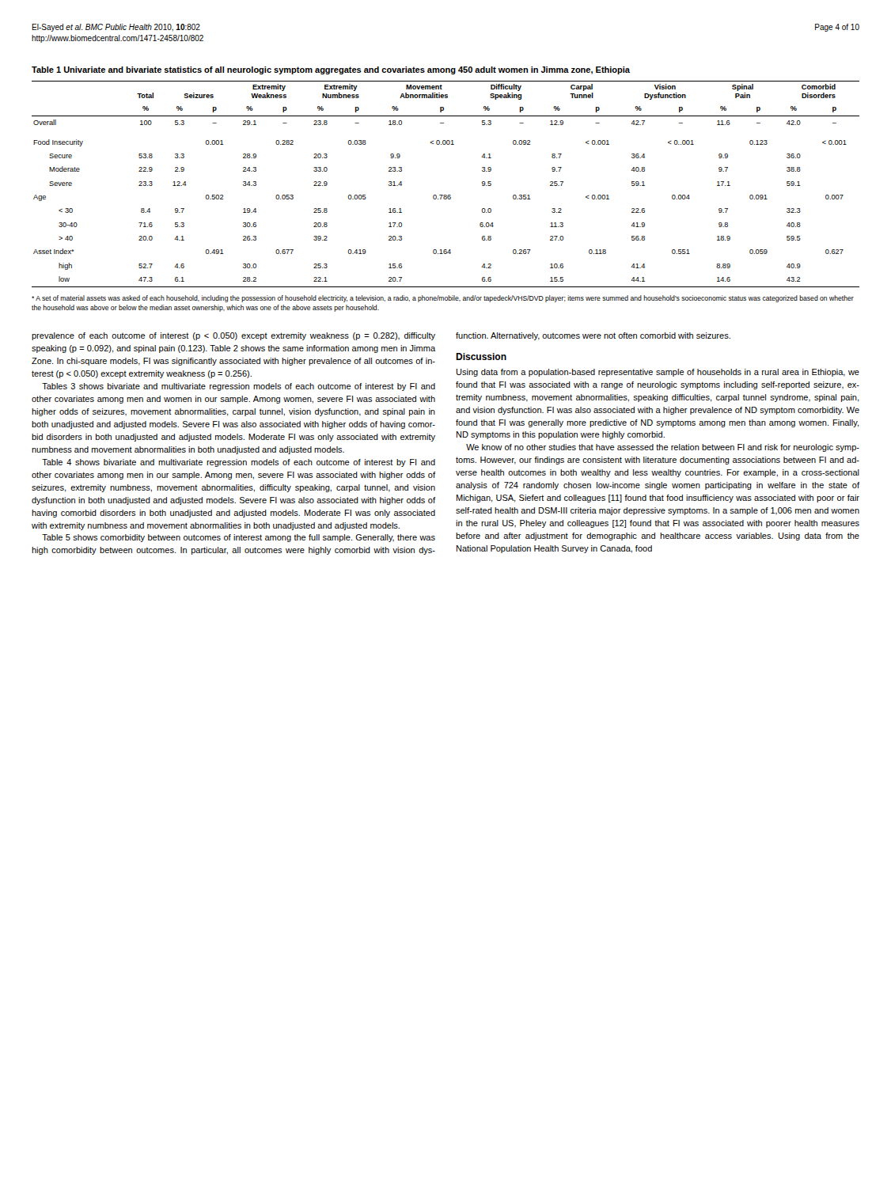El-Sayed et al. BMC Public Health 2010, 10:802
http://www.biomedcentral.com/1471-2458/10/802
Page 4 of 10
Table 1 Univariate and bivariate statistics of all neurologic symptom aggregates and covariates among 450 adult women in Jimma zone, Ethiopia
| | Total | Seizures | Extremity Weakness | Extremity Numbness | Movement Abnormalities | Difficulty Speaking | Carpal Tunnel | Vision Dysfunction | Spinal Pain | Comorbid Disorders |
| --- | --- | --- | --- | --- | --- | --- | --- | --- | --- | --- |
| | % | % | p | % | p | % | p | % | p | % | p | % | p | % | p | % | p | % | p |
| Overall | 100 | 5.3 | – | 29.1 | – | 23.8 | – | 18.0 | – | 5.3 | – | 12.9 | – | 42.7 | – | 11.6 | – | 42.0 | – |
| Food Insecurity | | | 0.001 | | 0.282 | | 0.038 | | < 0.001 | | 0.092 | | < 0.001 | | < 0..001 | | 0.123 | | < 0.001 |
| Secure | 53.8 | 3.3 | | 28.9 | | 20.3 | | 9.9 | | 4.1 | | 8.7 | | 36.4 | | 9.9 | | 36.0 | |
| Moderate | 22.9 | 2.9 | | 24.3 | | 33.0 | | 23.3 | | 3.9 | | 9.7 | | 40.8 | | 9.7 | | 38.8 | |
| Severe | 23.3 | 12.4 | | 34.3 | | 22.9 | | 31.4 | | 9.5 | | 25.7 | | 59.1 | | 17.1 | | 59.1 | |
| Age | | | 0.502 | | 0.053 | | 0.005 | | 0.786 | | 0.351 | | < 0.001 | | 0.004 | | 0.091 | | 0.007 |
| < 30 | 8.4 | 9.7 | | 19.4 | | 25.8 | | 16.1 | | 0.0 | | 3.2 | | 22.6 | | 9.7 | | 32.3 | |
| 30-40 | 71.6 | 5.3 | | 30.6 | | 20.8 | | 17.0 | | 6.04 | | 11.3 | | 41.9 | | 9.8 | | 40.8 | |
| > 40 | 20.0 | 4.1 | | 26.3 | | 39.2 | | 20.3 | | 6.8 | | 27.0 | | 56.8 | | 18.9 | | 59.5 | |
| Asset Index* | | | 0.491 | | 0.677 | | 0.419 | | 0.164 | | 0.267 | | 0.118 | | 0.551 | | 0.059 | | 0.627 |
| high | 52.7 | 4.6 | | 30.0 | | 25.3 | | 15.6 | | 4.2 | | 10.6 | | 41.4 | | 8.89 | | 40.9 | |
| low | 47.3 | 6.1 | | 28.2 | | 22.1 | | 20.7 | | 6.6 | | 15.5 | | 44.1 | | 14.6 | | 43.2 | |
* A set of material assets was asked of each household, including the possession of household electricity, a television, a radio, a phone/mobile, and/or tapedeck/VHS/DVD player; items were summed and household's socioeconomic status was categorized based on whether the household was above or below the median asset ownership, which was one of the above assets per household.
prevalence of each outcome of interest (p < 0.050) except extremity weakness (p = 0.282), difficulty speaking (p = 0.092), and spinal pain (0.123). Table 2 shows the same information among men in Jimma Zone. In chi-square models, FI was significantly associated with higher prevalence of all outcomes of interest (p < 0.050) except extremity weakness (p = 0.256).
Tables 3 shows bivariate and multivariate regression models of each outcome of interest by FI and other covariates among men and women in our sample. Among women, severe FI was associated with higher odds of seizures, movement abnormalities, carpal tunnel, vision dysfunction, and spinal pain in both unadjusted and adjusted models. Severe FI was also associated with higher odds of having comorbid disorders in both unadjusted and adjusted models. Moderate FI was only associated with extremity numbness and movement abnormalities in both unadjusted and adjusted models.
Table 4 shows bivariate and multivariate regression models of each outcome of interest by FI and other covariates among men in our sample. Among men, severe FI was associated with higher odds of seizures, extremity numbness, movement abnormalities, difficulty speaking, carpal tunnel, and vision dysfunction in both unadjusted and adjusted models. Severe FI was also associated with higher odds of having comorbid disorders in both unadjusted and adjusted models. Moderate FI was only associated with extremity numbness and movement abnormalities in both unadjusted and adjusted models.
Table 5 shows comorbidity between outcomes of interest among the full sample. Generally, there was high comorbidity between outcomes. In particular, all outcomes were highly comorbid with vision dysfunction. Alternatively, outcomes were not often comorbid with seizures.
Discussion
Using data from a population-based representative sample of households in a rural area in Ethiopia, we found that FI was associated with a range of neurologic symptoms including self-reported seizure, extremity numbness, movement abnormalities, speaking difficulties, carpal tunnel syndrome, spinal pain, and vision dysfunction. FI was also associated with a higher prevalence of ND symptom comorbidity. We found that FI was generally more predictive of ND symptoms among men than among women. Finally, ND symptoms in this population were highly comorbid.
We know of no other studies that have assessed the relation between FI and risk for neurologic symptoms. However, our findings are consistent with literature documenting associations between FI and adverse health outcomes in both wealthy and less wealthy countries. For example, in a cross-sectional analysis of 724 randomly chosen low-income single women participating in welfare in the state of Michigan, USA, Siefert and colleagues [11] found that food insufficiency was associated with poor or fair self-rated health and DSM-III criteria major depressive symptoms. In a sample of 1,006 men and women in the rural US, Pheley and colleagues [12] found that FI was associated with poorer health measures before and after adjustment for demographic and healthcare access variables. Using data from the National Population Health Survey in Canada, food